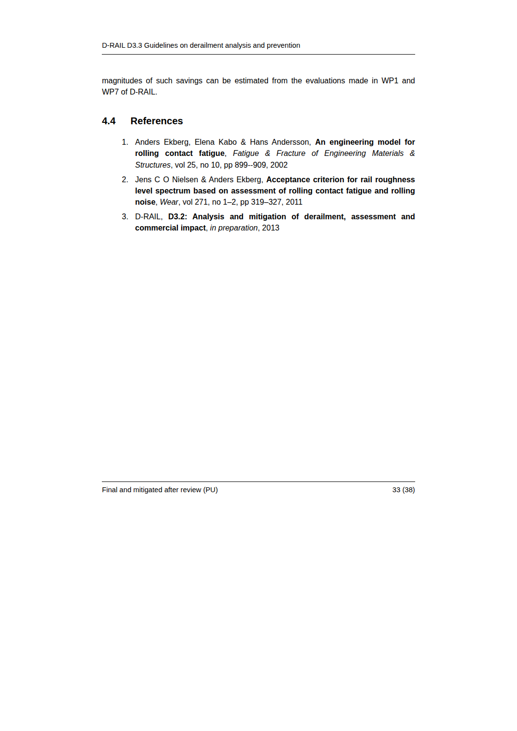D-RAIL D3.3 Guidelines on derailment analysis and prevention
magnitudes of such savings can be estimated from the evaluations made in WP1 and WP7 of D-RAIL.
4.4 References
Anders Ekberg, Elena Kabo & Hans Andersson, An engineering model for rolling contact fatigue, Fatigue & Fracture of Engineering Materials & Structures, vol 25, no 10, pp 899--909, 2002
Jens C O Nielsen & Anders Ekberg, Acceptance criterion for rail roughness level spectrum based on assessment of rolling contact fatigue and rolling noise, Wear, vol 271, no 1–2, pp 319–327, 2011
D-RAIL, D3.2: Analysis and mitigation of derailment, assessment and commercial impact, in preparation, 2013
Final and mitigated after review (PU) 33 (38)